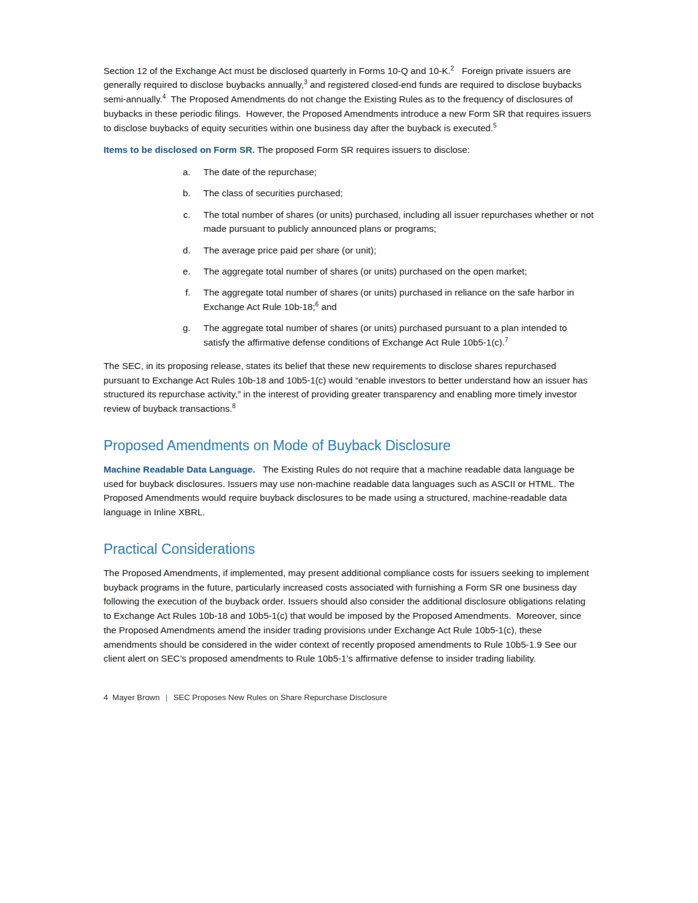Section 12 of the Exchange Act must be disclosed quarterly in Forms 10-Q and 10-K.2 Foreign private issuers are generally required to disclose buybacks annually,3 and registered closed-end funds are required to disclose buybacks semi-annually.4 The Proposed Amendments do not change the Existing Rules as to the frequency of disclosures of buybacks in these periodic filings. However, the Proposed Amendments introduce a new Form SR that requires issuers to disclose buybacks of equity securities within one business day after the buyback is executed.5
Items to be disclosed on Form SR. The proposed Form SR requires issuers to disclose:
The date of the repurchase;
The class of securities purchased;
The total number of shares (or units) purchased, including all issuer repurchases whether or not made pursuant to publicly announced plans or programs;
The average price paid per share (or unit);
The aggregate total number of shares (or units) purchased on the open market;
The aggregate total number of shares (or units) purchased in reliance on the safe harbor in Exchange Act Rule 10b-18;6 and
The aggregate total number of shares (or units) purchased pursuant to a plan intended to satisfy the affirmative defense conditions of Exchange Act Rule 10b5-1(c).7
The SEC, in its proposing release, states its belief that these new requirements to disclose shares repurchased pursuant to Exchange Act Rules 10b-18 and 10b5-1(c) would “enable investors to better understand how an issuer has structured its repurchase activity,” in the interest of providing greater transparency and enabling more timely investor review of buyback transactions.8
Proposed Amendments on Mode of Buyback Disclosure
Machine Readable Data Language. The Existing Rules do not require that a machine readable data language be used for buyback disclosures. Issuers may use non-machine readable data languages such as ASCII or HTML. The Proposed Amendments would require buyback disclosures to be made using a structured, machine-readable data language in Inline XBRL.
Practical Considerations
The Proposed Amendments, if implemented, may present additional compliance costs for issuers seeking to implement buyback programs in the future, particularly increased costs associated with furnishing a Form SR one business day following the execution of the buyback order. Issuers should also consider the additional disclosure obligations relating to Exchange Act Rules 10b-18 and 10b5-1(c) that would be imposed by the Proposed Amendments. Moreover, since the Proposed Amendments amend the insider trading provisions under Exchange Act Rule 10b5-1(c), these amendments should be considered in the wider context of recently proposed amendments to Rule 10b5-1.9 See our client alert on SEC’s proposed amendments to Rule 10b5-1’s affirmative defense to insider trading liability.
4 Mayer Brown | SEC Proposes New Rules on Share Repurchase Disclosure